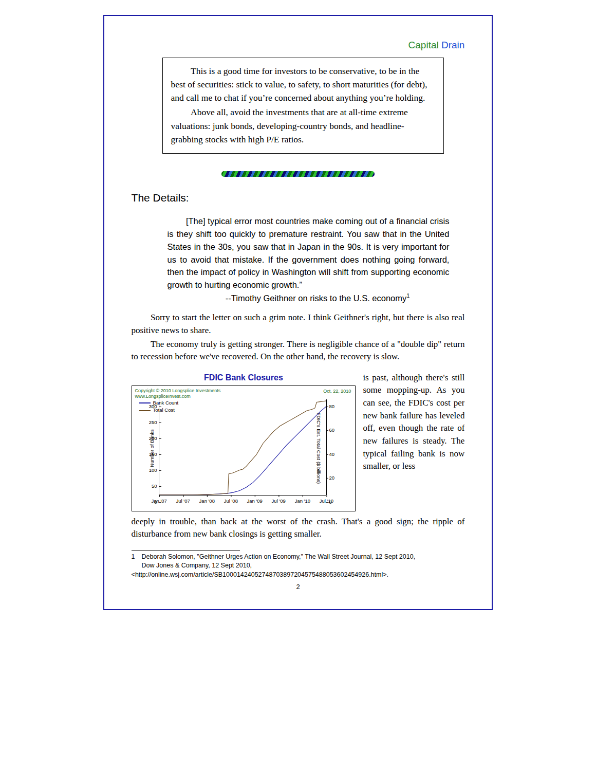Capital Drain
This is a good time for investors to be conservative, to be in the best of securities: stick to value, to safety, to short maturities (for debt), and call me to chat if you’re concerned about anything you’re holding.
Above all, avoid the investments that are at all-time extreme valuations: junk bonds, developing-country bonds, and headline-grabbing stocks with high P/E ratios.
The Details:
[The] typical error most countries make coming out of a financial crisis is they shift too quickly to premature restraint. You saw that in the United States in the 30s, you saw that in Japan in the 90s. It is very important for us to avoid that mistake. If the government does nothing going forward, then the impact of policy in Washington will shift from supporting economic growth to hurting economic growth.”
--Timothy Geithner on risks to the U.S. economy1
Sorry to start the letter on such a grim note. I think Geithner's right, but there is also real positive news to share.
The economy truly is getting stronger. There is negligible chance of a "double dip" return to recession before we've recovered. On the other hand, the recovery is slow.
FDIC Bank Closures
Copyright © 2010 Longsplice Investments
www.LongspliceInvest.com
Oct. 22, 2010
Number of Banks
FDIC's Est. Total Cost ($ billions)
Bank Count
Total Cost
300
250
200
150
100
50
0
80
60
40
20
0
Jan '07
Jul '07
Jan '08
Jul '08
Jan '09
Jul '09
Jan '10
Jul '10
is past, although there's still some mopping-up. As you can see, the FDIC's cost per new bank failure has leveled off, even though the rate of new failures is steady. The typical failing bank is now smaller, or less
deeply in trouble, than back at the worst of the crash. That's a good sign; the ripple of disturbance from new bank closings is getting smaller.
The crisis part of our recent history was precipitated by bank failures. The worst
1 Deborah Solomon, "Geithner Urges Action on Economy," The Wall Street Journal, 12 Sept 2010, Dow Jones & Company, 12 Sept 2010,
<http://online.wsj.com/article/SB10001424052748703897204575488053602454926.html>.
2